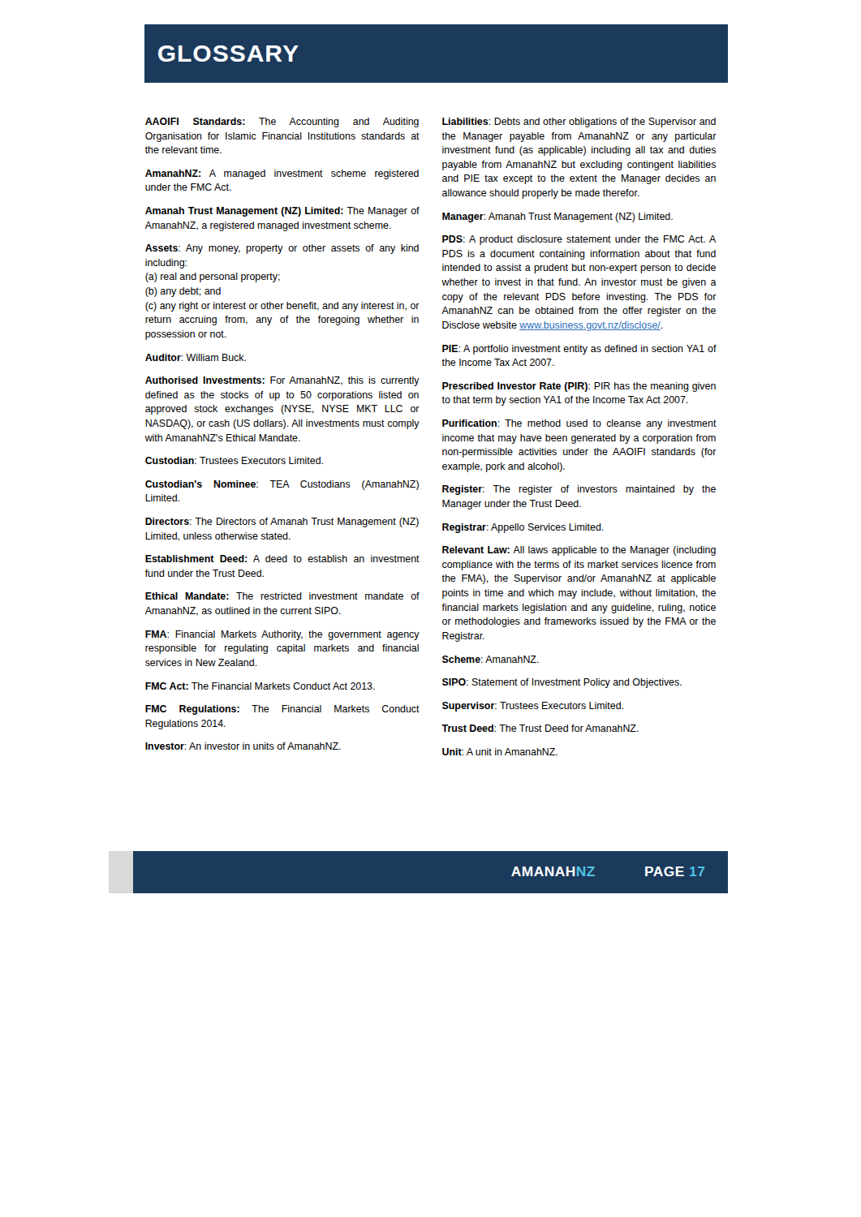GLOSSARY
AAOIFI Standards: The Accounting and Auditing Organisation for Islamic Financial Institutions standards at the relevant time.
AmanahNZ: A managed investment scheme registered under the FMC Act.
Amanah Trust Management (NZ) Limited: The Manager of AmanahNZ, a registered managed investment scheme.
Assets: Any money, property or other assets of any kind including:
(a) real and personal property;
(b) any debt; and
(c) any right or interest or other benefit, and any interest in, or return accruing from, any of the foregoing whether in possession or not.
Auditor: William Buck.
Authorised Investments: For AmanahNZ, this is currently defined as the stocks of up to 50 corporations listed on approved stock exchanges (NYSE, NYSE MKT LLC or NASDAQ), or cash (US dollars). All investments must comply with AmanahNZ's Ethical Mandate.
Custodian: Trustees Executors Limited.
Custodian's Nominee: TEA Custodians (AmanahNZ) Limited.
Directors: The Directors of Amanah Trust Management (NZ) Limited, unless otherwise stated.
Establishment Deed: A deed to establish an investment fund under the Trust Deed.
Ethical Mandate: The restricted investment mandate of AmanahNZ, as outlined in the current SIPO.
FMA: Financial Markets Authority, the government agency responsible for regulating capital markets and financial services in New Zealand.
FMC Act: The Financial Markets Conduct Act 2013.
FMC Regulations: The Financial Markets Conduct Regulations 2014.
Investor: An investor in units of AmanahNZ.
Liabilities: Debts and other obligations of the Supervisor and the Manager payable from AmanahNZ or any particular investment fund (as applicable) including all tax and duties payable from AmanahNZ but excluding contingent liabilities and PIE tax except to the extent the Manager decides an allowance should properly be made therefor.
Manager: Amanah Trust Management (NZ) Limited.
PDS: A product disclosure statement under the FMC Act. A PDS is a document containing information about that fund intended to assist a prudent but non-expert person to decide whether to invest in that fund. An investor must be given a copy of the relevant PDS before investing. The PDS for AmanahNZ can be obtained from the offer register on the Disclose website www.business.govt.nz/disclose/.
PIE: A portfolio investment entity as defined in section YA1 of the Income Tax Act 2007.
Prescribed Investor Rate (PIR): PIR has the meaning given to that term by section YA1 of the Income Tax Act 2007.
Purification: The method used to cleanse any investment income that may have been generated by a corporation from non-permissible activities under the AAOIFI standards (for example, pork and alcohol).
Register: The register of investors maintained by the Manager under the Trust Deed.
Registrar: Appello Services Limited.
Relevant Law: All laws applicable to the Manager (including compliance with the terms of its market services licence from the FMA), the Supervisor and/or AmanahNZ at applicable points in time and which may include, without limitation, the financial markets legislation and any guideline, ruling, notice or methodologies and frameworks issued by the FMA or the Registrar.
Scheme: AmanahNZ.
SIPO: Statement of Investment Policy and Objectives.
Supervisor: Trustees Executors Limited.
Trust Deed: The Trust Deed for AmanahNZ.
Unit: A unit in AmanahNZ.
AMANAHNZ
PAGE 17